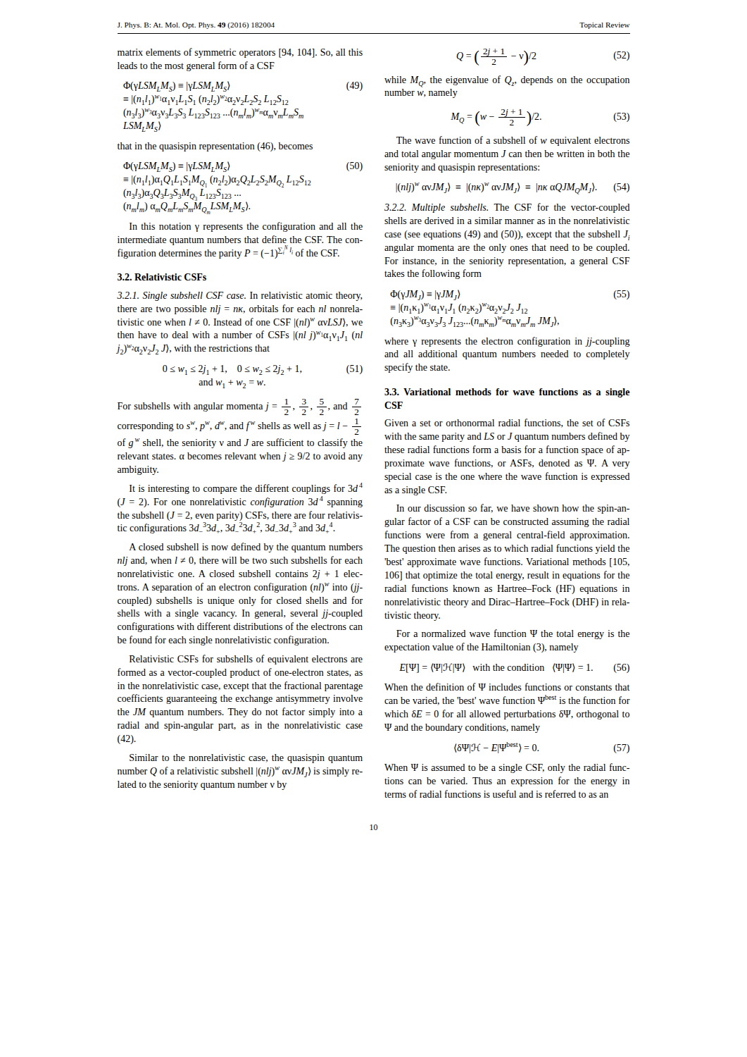J. Phys. B: At. Mol. Opt. Phys. 49 (2016) 182004 Topical Review
matrix elements of symmetric operators [94, 104]. So, all this leads to the most general form of a CSF
Φ(γLSMLMS) ≡ |γLSMLMS⟩ ≡ |(n1l1)w1α1ν1L1S1 (n2l2)w2α2ν2L2S2 L12S12 (n3l3)w3α3ν3L3S3 L123S123 ...(nmlm)wmαmνmLmSm LSMLMS⟩
(49)
that in the quasispin representation (46), becomes
Φ(γLSMLMS) ≡ |γLSMLMS⟩ ≡ |(n1l1)α1Q1L1S1MQ1 (n2l2)α2Q2L2S2MQ2 L12S12 (n3l3)α3Q3L3S3MQ3 L123S123 ... (nmlm) αmQmLmSmMQmLSMLMS⟩.
(50)
In this notation γ represents the configuration and all the intermediate quantum numbers that define the CSF. The configuration determines the parity P = (−1)∑iN li of the CSF.
3.2. Relativistic CSFs
3.2.1. Single subshell CSF case. In relativistic atomic theory, there are two possible nlj = nκ, orbitals for each nl nonrelativistic one when l ≠ 0. Instead of one CSF |(nl)w ανLSJ⟩, we then have to deal with a number of CSFs |(nl j)w1α1ν1J1 (nl j2)w2α2ν2J2 J⟩, with the restrictions that
0 ≤ w1 ≤ 2j1 + 1, 0 ≤ w2 ≤ 2j2 + 1, and w1 + w2 = w.
(51)
For subshells with angular momenta j = 12, 32, 52, and 72 corresponding to sw, pw, dw, and f w shells as well as j = l − 12 of g w shell, the seniority ν and J are sufficient to classify the relevant states. α becomes relevant when j ≥ 9/2 to avoid any ambiguity.
It is interesting to compare the different couplings for 3d 4 (J = 2). For one nonrelativistic configuration 3d 4 spanning the subshell (J = 2, even parity) CSFs, there are four relativistic configurations 3d−33d+, 3d−23d+2, 3d−3d+3 and 3d+4.
A closed subshell is now defined by the quantum numbers nlj and, when l ≠ 0, there will be two such subshells for each nonrelativistic one. A closed subshell contains 2j + 1 electrons. A separation of an electron configuration (nl)w into (jj-coupled) subshells is unique only for closed shells and for shells with a single vacancy. In general, several jj-coupled configurations with different distributions of the electrons can be found for each single nonrelativistic configuration.
Relativistic CSFs for subshells of equivalent electrons are formed as a vector-coupled product of one-electron states, as in the nonrelativistic case, except that the fractional parentage coefficients guaranteeing the exchange antisymmetry involve the JM quantum numbers. They do not factor simply into a radial and spin-angular part, as in the nonrelativistic case (42).
Similar to the nonrelativistic case, the quasispin quantum number Q of a relativistic subshell |(nlj)w ανJMJ⟩ is simply related to the seniority quantum number ν by
Q = (2j + 12 − ν)/2
(52)
while MQ, the eigenvalue of Qz, depends on the occupation number w, namely
MQ = (w − 2j + 12)/2.
(53)
The wave function of a subshell of w equivalent electrons and total angular momentum J can then be written in both the seniority and quasispin representations:
|(nlj)w ανJMJ⟩ ≡ |(nκ)w ανJMJ⟩ ≡ |nκ αQJMQMJ⟩.
(54)
3.2.2. Multiple subshells. The CSF for the vector-coupled shells are derived in a similar manner as in the nonrelativistic case (see equations (49) and (50)), except that the subshell Ji angular momenta are the only ones that need to be coupled. For instance, in the seniority representation, a general CSF takes the following form
Φ(γJMJ) ≡ |γJMJ⟩ ≡ |(n1κ1)w1α1ν1J1 (n2κ2)w2α2ν2J2 J12 (n3κ3)w3α3ν3J3 J123...(nmκm)wmαmνmJm JMJ⟩,
(55)
where γ represents the electron configuration in jj-coupling and all additional quantum numbers needed to completely specify the state.
3.3. Variational methods for wave functions as a single CSF
Given a set or orthonormal radial functions, the set of CSFs with the same parity and LS or J quantum numbers defined by these radial functions form a basis for a function space of approximate wave functions, or ASFs, denoted as Ψ. A very special case is the one where the wave function is expressed as a single CSF.
In our discussion so far, we have shown how the spin-angular factor of a CSF can be constructed assuming the radial functions were from a general central-field approximation. The question then arises as to which radial functions yield the 'best' approximate wave functions. Variational methods [105, 106] that optimize the total energy, result in equations for the radial functions known as Hartree–Fock (HF) equations in nonrelativistic theory and Dirac–Hartree–Fock (DHF) in relativistic theory.
For a normalized wave function Ψ the total energy is the expectation value of the Hamiltonian (3), namely
E[Ψ] = ⟨Ψ|ℋ|Ψ⟩ with the condition ⟨Ψ|Ψ⟩ = 1.
(56)
When the definition of Ψ includes functions or constants that can be varied, the 'best' wave function Ψbest is the function for which δE = 0 for all allowed perturbations δΨ, orthogonal to Ψ and the boundary conditions, namely
⟨δΨ|ℋ − E|Ψbest⟩ = 0.
(57)
When Ψ is assumed to be a single CSF, only the radial functions can be varied. Thus an expression for the energy in terms of radial functions is useful and is referred to as an
10